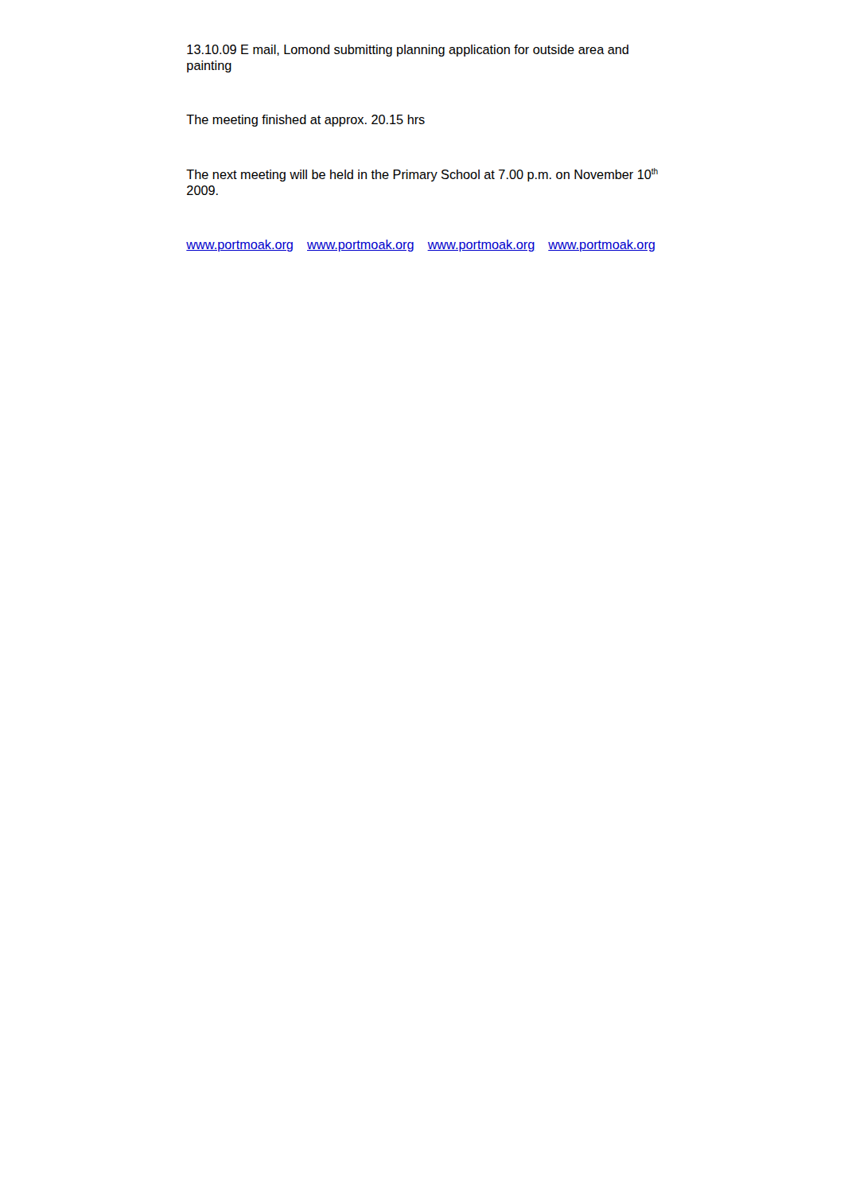13.10.09 E mail, Lomond submitting planning application for outside area and painting
The meeting finished at approx. 20.15 hrs
The next meeting will be held in the Primary School at 7.00 p.m. on November 10th 2009.
www.portmoak.org www.portmoak.org www.portmoak.org www.portmoak.org